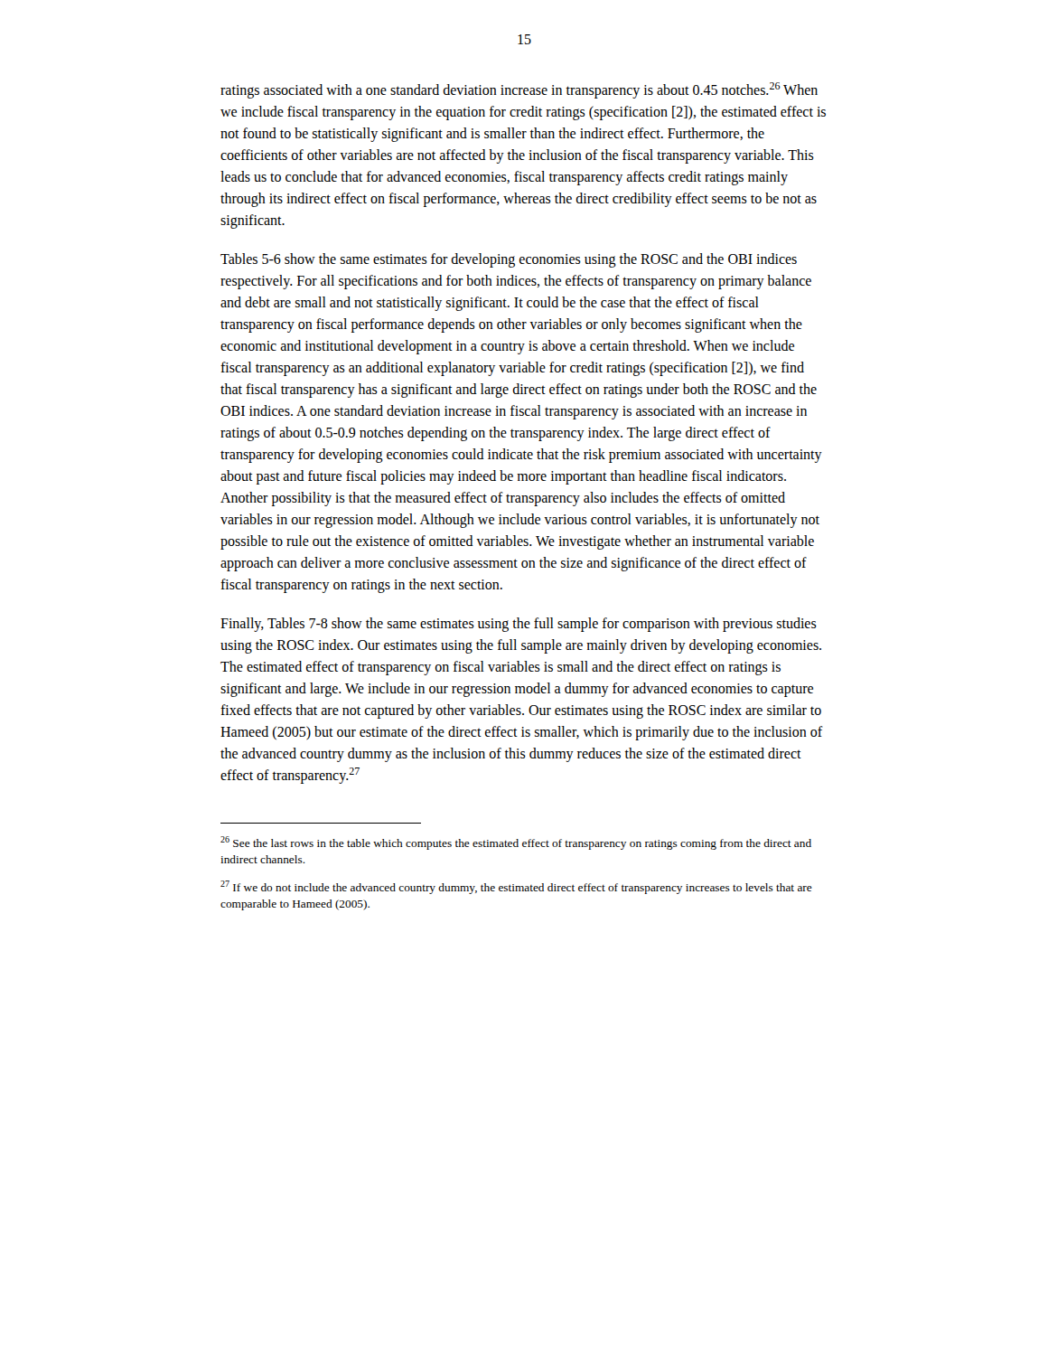15
ratings associated with a one standard deviation increase in transparency is about 0.45 notches.26 When we include fiscal transparency in the equation for credit ratings (specification [2]), the estimated effect is not found to be statistically significant and is smaller than the indirect effect. Furthermore, the coefficients of other variables are not affected by the inclusion of the fiscal transparency variable. This leads us to conclude that for advanced economies, fiscal transparency affects credit ratings mainly through its indirect effect on fiscal performance, whereas the direct credibility effect seems to be not as significant.
Tables 5-6 show the same estimates for developing economies using the ROSC and the OBI indices respectively. For all specifications and for both indices, the effects of transparency on primary balance and debt are small and not statistically significant. It could be the case that the effect of fiscal transparency on fiscal performance depends on other variables or only becomes significant when the economic and institutional development in a country is above a certain threshold. When we include fiscal transparency as an additional explanatory variable for credit ratings (specification [2]), we find that fiscal transparency has a significant and large direct effect on ratings under both the ROSC and the OBI indices. A one standard deviation increase in fiscal transparency is associated with an increase in ratings of about 0.5-0.9 notches depending on the transparency index. The large direct effect of transparency for developing economies could indicate that the risk premium associated with uncertainty about past and future fiscal policies may indeed be more important than headline fiscal indicators. Another possibility is that the measured effect of transparency also includes the effects of omitted variables in our regression model. Although we include various control variables, it is unfortunately not possible to rule out the existence of omitted variables. We investigate whether an instrumental variable approach can deliver a more conclusive assessment on the size and significance of the direct effect of fiscal transparency on ratings in the next section.
Finally, Tables 7-8 show the same estimates using the full sample for comparison with previous studies using the ROSC index. Our estimates using the full sample are mainly driven by developing economies. The estimated effect of transparency on fiscal variables is small and the direct effect on ratings is significant and large. We include in our regression model a dummy for advanced economies to capture fixed effects that are not captured by other variables. Our estimates using the ROSC index are similar to Hameed (2005) but our estimate of the direct effect is smaller, which is primarily due to the inclusion of the advanced country dummy as the inclusion of this dummy reduces the size of the estimated direct effect of transparency.27
26 See the last rows in the table which computes the estimated effect of transparency on ratings coming from the direct and indirect channels.
27 If we do not include the advanced country dummy, the estimated direct effect of transparency increases to levels that are comparable to Hameed (2005).